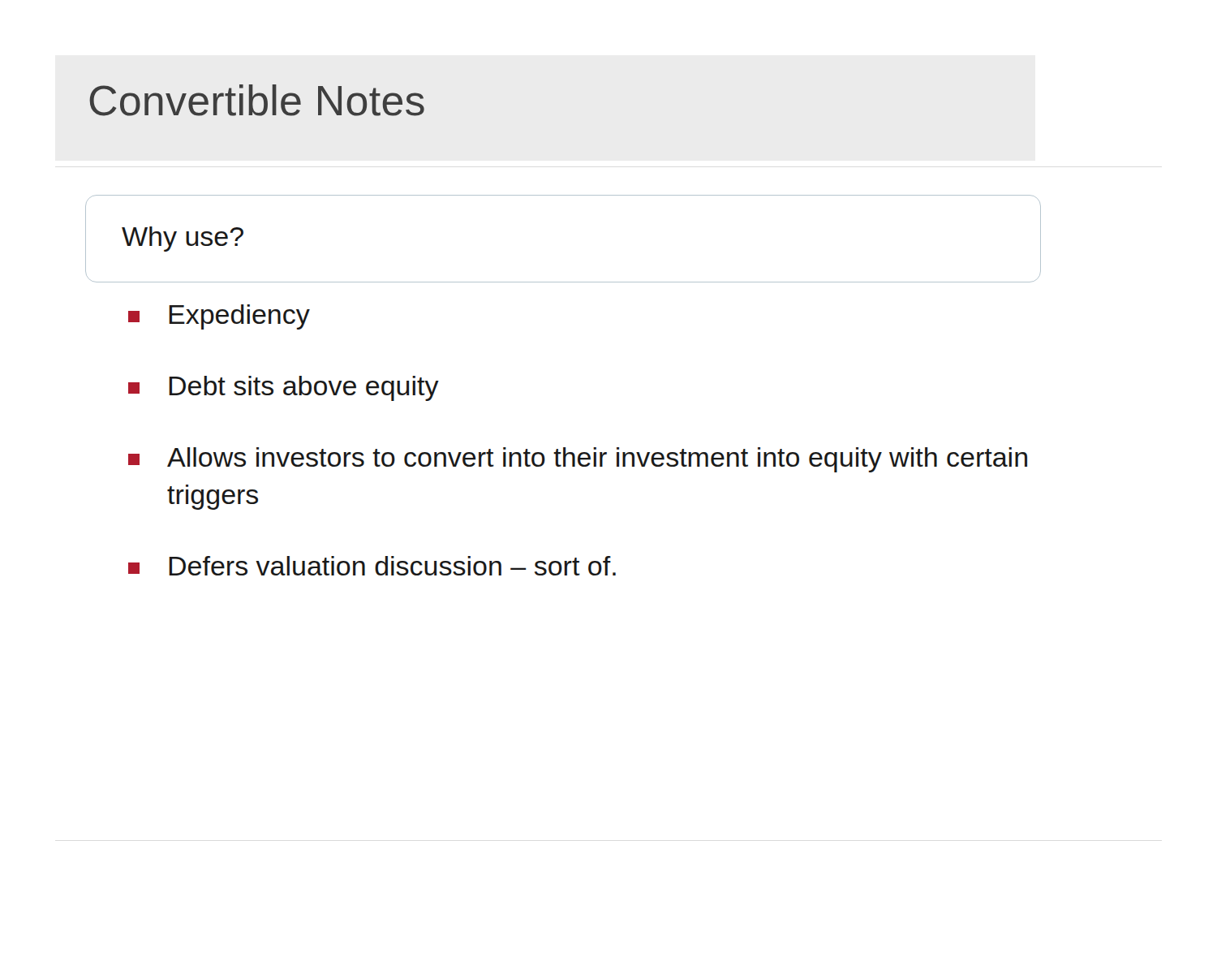Convertible Notes
Why use?
Expediency
Debt sits above equity
Allows investors to convert into their investment into equity with certain triggers
Defers valuation discussion – sort of.